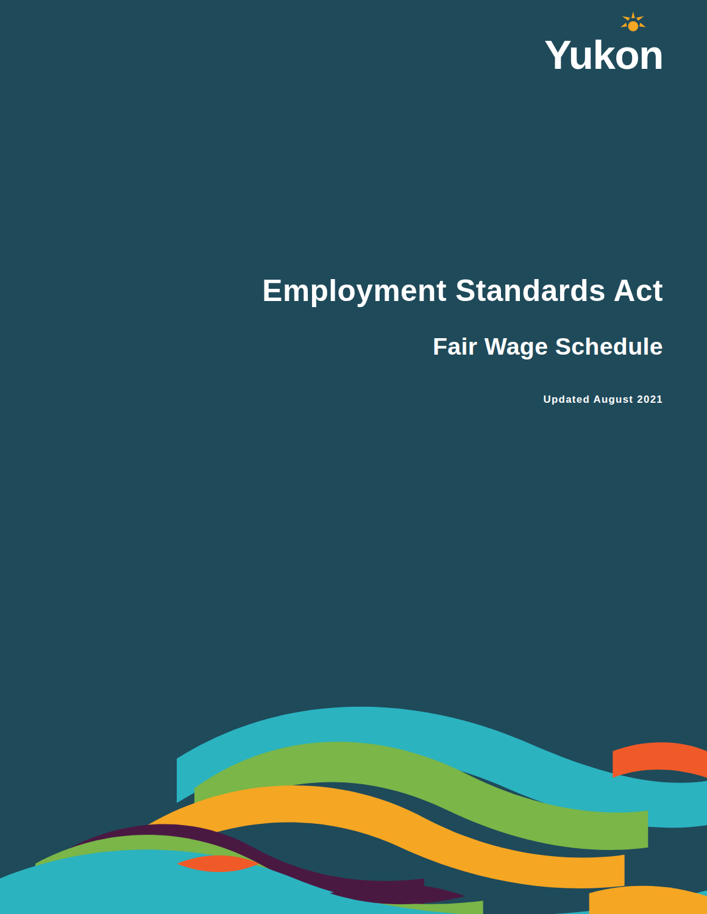Yukon
Employment Standards Act
Fair Wage Schedule
Updated August 2021